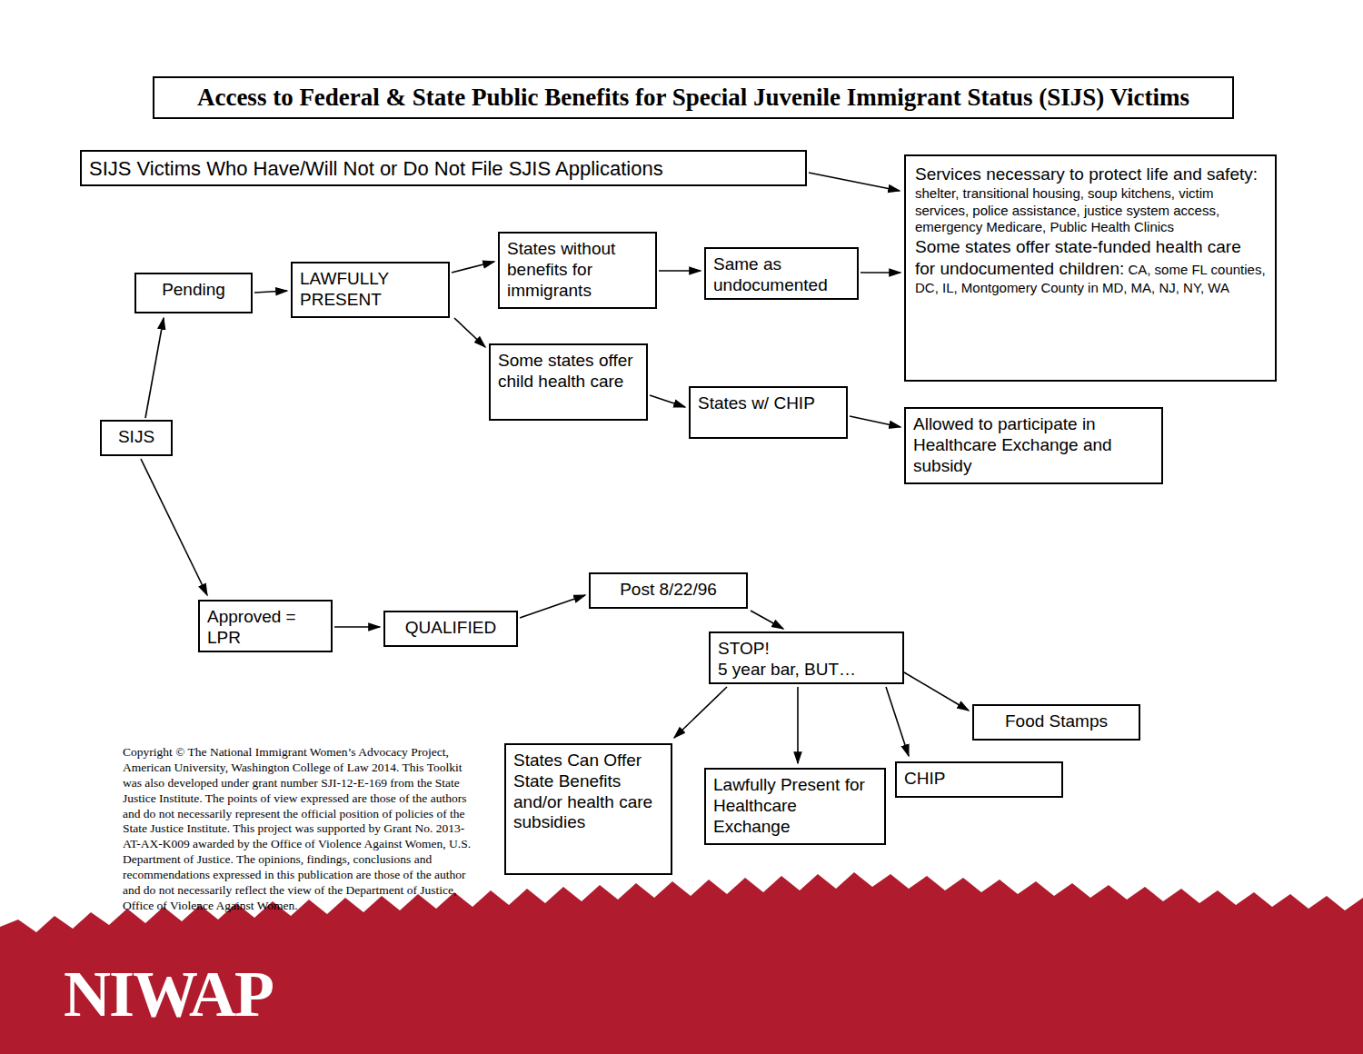Access to Federal & State Public Benefits for Special Juvenile Immigrant Status (SIJS) Victims
SIJS Victims Who Have/Will Not or Do Not File SJIS Applications
Services necessary to protect life and safety: shelter, transitional housing, soup kitchens, victim services, police assistance, justice system access, emergency Medicare, Public Health Clinics
Some states offer state-funded health care for undocumented children: CA, some FL counties, DC, IL, Montgomery County in MD, MA, NJ, NY, WA
Pending
LAWFULLY PRESENT
States without benefits for immigrants
Same as undocumented
Some states offer child health care
States w/ CHIP
Allowed to participate in Healthcare Exchange and subsidy
SIJS
Approved = LPR
QUALIFIED
Post 8/22/96
STOP!
5 year bar, BUT…
Food Stamps
CHIP
Lawfully Present for Healthcare Exchange
States Can Offer State Benefits and/or health care subsidies
Copyright © The National Immigrant Women’s Advocacy Project, American University, Washington College of Law 2014. This Toolkit was also developed under grant number SJI-12-E-169 from the State Justice Institute. The points of view expressed are those of the authors and do not necessarily represent the official position of policies of the State Justice Institute. This project was supported by Grant No. 2013-AT-AX-K009 awarded by the Office of Violence Against Women, U.S. Department of Justice. The opinions, findings, conclusions and recommendations expressed in this publication are those of the author and do not necessarily reflect the view of the Department of Justice, Office of Violence Against Women.
NIWAP